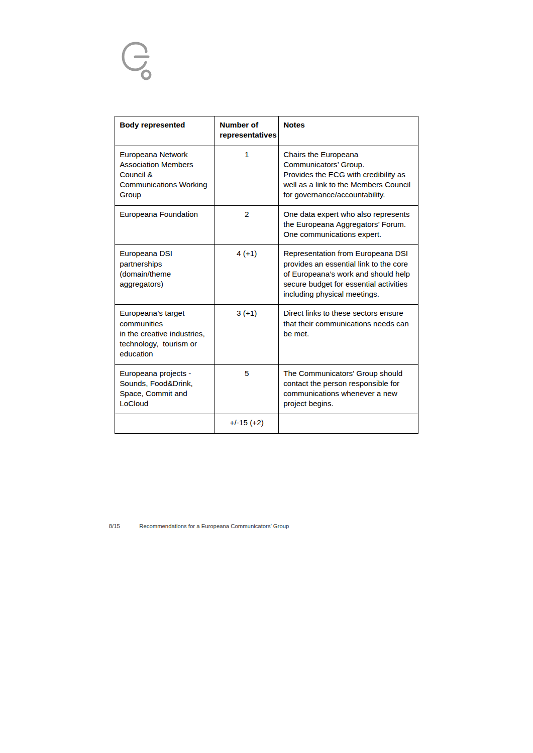| Body represented | Number of representatives | Notes |
| --- | --- | --- |
| Europeana Network Association Members Council & Communications Working Group | 1 | Chairs the Europeana Communicators’ Group. Provides the ECG with credibility as well as a link to the Members Council for governance/accountability. |
| Europeana Foundation | 2 | One data expert who also represents the Europeana Aggregators’ Forum. One communications expert. |
| Europeana DSI partnerships (domain/theme aggregators) | 4 (+1) | Representation from Europeana DSI provides an essential link to the core of Europeana’s work and should help secure budget for essential activities including physical meetings. |
| Europeana’s target communities in the creative industries, technology, tourism or education | 3 (+1) | Direct links to these sectors ensure that their communications needs can be met. |
| Europeana projects - Sounds, Food&Drink, Space, Commit and LoCloud | 5 | The Communicators’ Group should contact the person responsible for communications whenever a new project begins. |
| | +/-15 (+2) | |
8/15 Recommendations for a Europeana Communicators’ Group